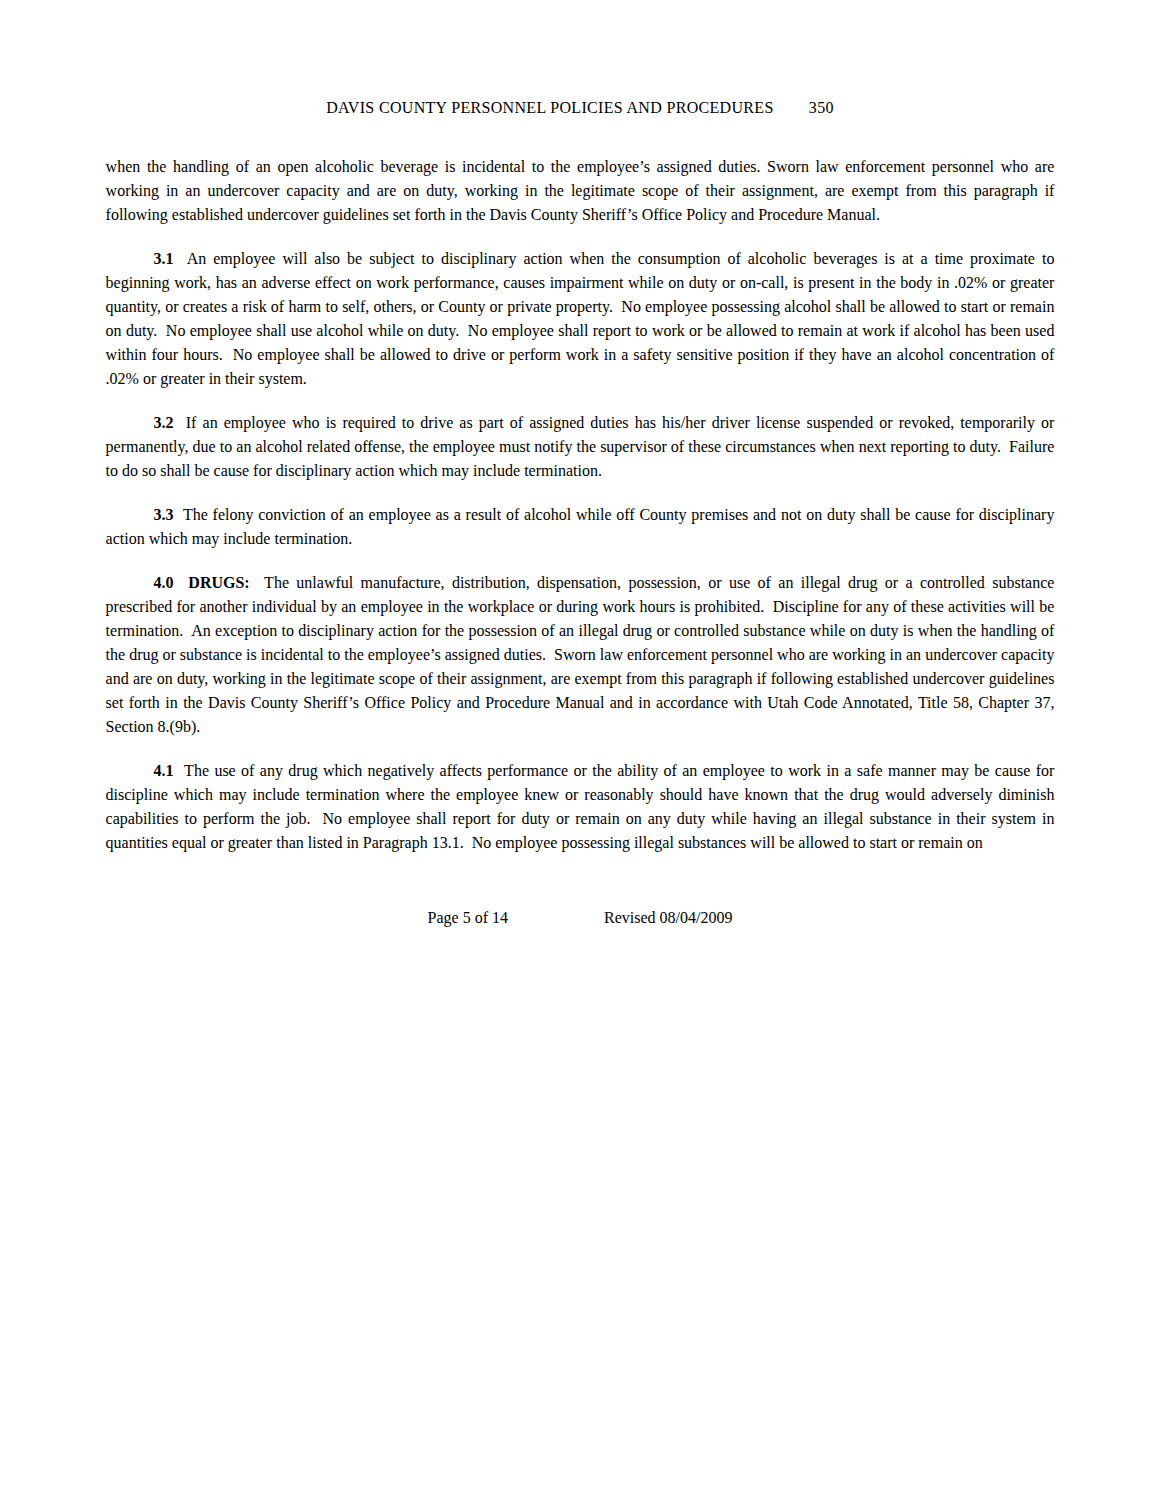DAVIS COUNTY PERSONNEL POLICIES AND PROCEDURES 350
when the handling of an open alcoholic beverage is incidental to the employee’s assigned duties. Sworn law enforcement personnel who are working in an undercover capacity and are on duty, working in the legitimate scope of their assignment, are exempt from this paragraph if following established undercover guidelines set forth in the Davis County Sheriff’s Office Policy and Procedure Manual.
3.1 An employee will also be subject to disciplinary action when the consumption of alcoholic beverages is at a time proximate to beginning work, has an adverse effect on work performance, causes impairment while on duty or on-call, is present in the body in .02% or greater quantity, or creates a risk of harm to self, others, or County or private property. No employee possessing alcohol shall be allowed to start or remain on duty. No employee shall use alcohol while on duty. No employee shall report to work or be allowed to remain at work if alcohol has been used within four hours. No employee shall be allowed to drive or perform work in a safety sensitive position if they have an alcohol concentration of .02% or greater in their system.
3.2 If an employee who is required to drive as part of assigned duties has his/her driver license suspended or revoked, temporarily or permanently, due to an alcohol related offense, the employee must notify the supervisor of these circumstances when next reporting to duty. Failure to do so shall be cause for disciplinary action which may include termination.
3.3 The felony conviction of an employee as a result of alcohol while off County premises and not on duty shall be cause for disciplinary action which may include termination.
4.0 DRUGS: The unlawful manufacture, distribution, dispensation, possession, or use of an illegal drug or a controlled substance prescribed for another individual by an employee in the workplace or during work hours is prohibited. Discipline for any of these activities will be termination. An exception to disciplinary action for the possession of an illegal drug or controlled substance while on duty is when the handling of the drug or substance is incidental to the employee’s assigned duties. Sworn law enforcement personnel who are working in an undercover capacity and are on duty, working in the legitimate scope of their assignment, are exempt from this paragraph if following established undercover guidelines set forth in the Davis County Sheriff’s Office Policy and Procedure Manual and in accordance with Utah Code Annotated, Title 58, Chapter 37, Section 8.(9b).
4.1 The use of any drug which negatively affects performance or the ability of an employee to work in a safe manner may be cause for discipline which may include termination where the employee knew or reasonably should have known that the drug would adversely diminish capabilities to perform the job. No employee shall report for duty or remain on any duty while having an illegal substance in their system in quantities equal or greater than listed in Paragraph 13.1. No employee possessing illegal substances will be allowed to start or remain on
Page 5 of 14 Revised 08/04/2009